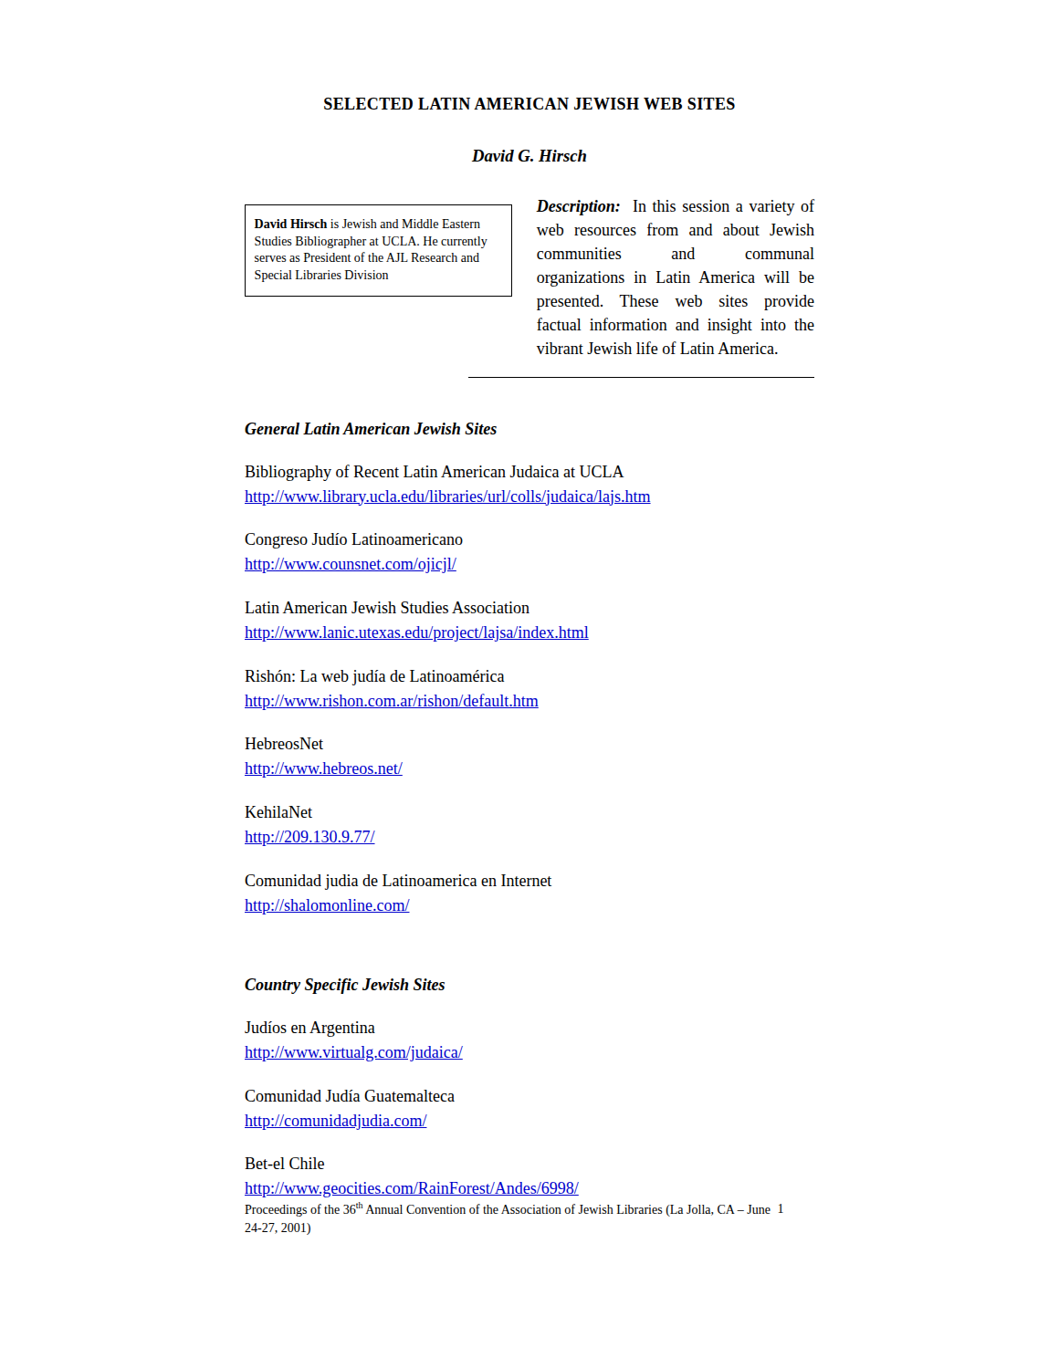SELECTED LATIN AMERICAN JEWISH WEB SITES
David G. Hirsch
David Hirsch is Jewish and Middle Eastern Studies Bibliographer at UCLA. He currently serves as President of the AJL Research and Special Libraries Division
Description: In this session a variety of web resources from and about Jewish communities and communal organizations in Latin America will be presented. These web sites provide factual information and insight into the vibrant Jewish life of Latin America.
General Latin American Jewish Sites
Bibliography of Recent Latin American Judaica at UCLA http://www.library.ucla.edu/libraries/url/colls/judaica/lajs.htm
Congreso Judío Latinoamericano http://www.counsnet.com/ojicjl/
Latin American Jewish Studies Association http://www.lanic.utexas.edu/project/lajsa/index.html
Rishón: La web judía de Latinoamérica http://www.rishon.com.ar/rishon/default.htm
HebreosNet http://www.hebreos.net/
KehilaNet http://209.130.9.77/
Comunidad judia de Latinoamerica en Internet http://shalomonline.com/
Country Specific Jewish Sites
Judíos en Argentina http://www.virtualg.com/judaica/
Comunidad Judía Guatemalteca http://comunidadjudia.com/
Bet-el Chile http://www.geocities.com/RainForest/Andes/6998/
Proceedings of the 36th Annual Convention of the Association of Jewish Libraries (La Jolla, CA – June 24-27, 2001) 1